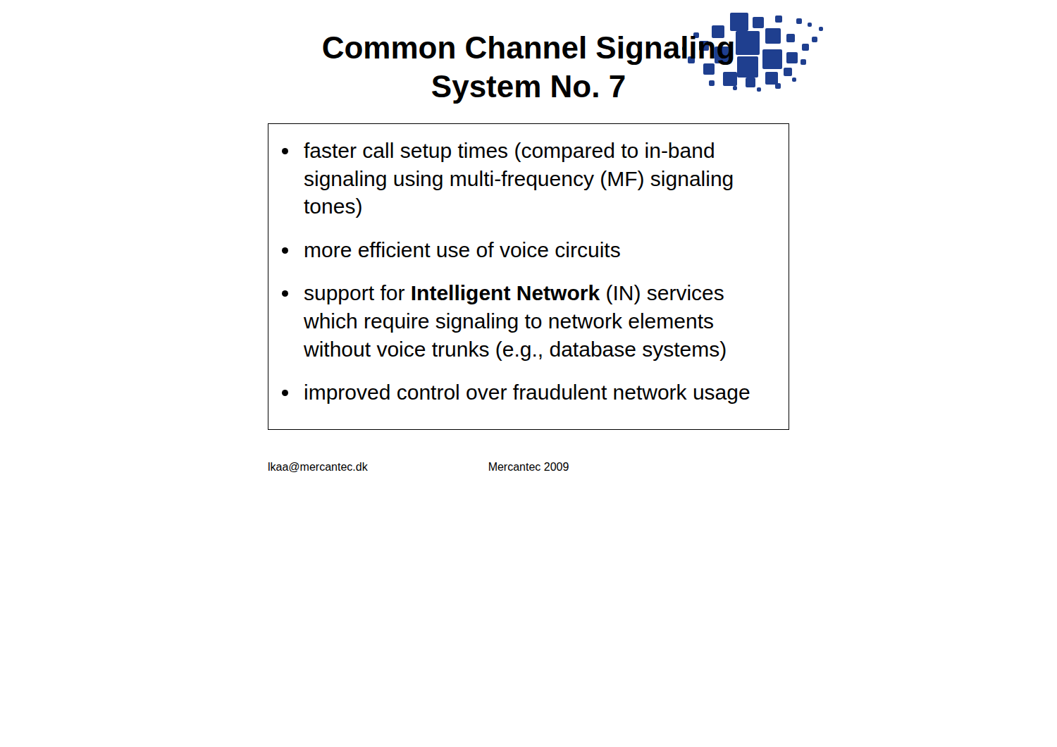Common Channel Signaling
System No. 7
faster call setup times (compared to in-band signaling using multi-frequency (MF) signaling tones)
more efficient use of voice circuits
support for Intelligent Network (IN) services which require signaling to network elements without voice trunks (e.g., database systems)
improved control over fraudulent network usage
lkaa@mercantec.dk
Mercantec 2009